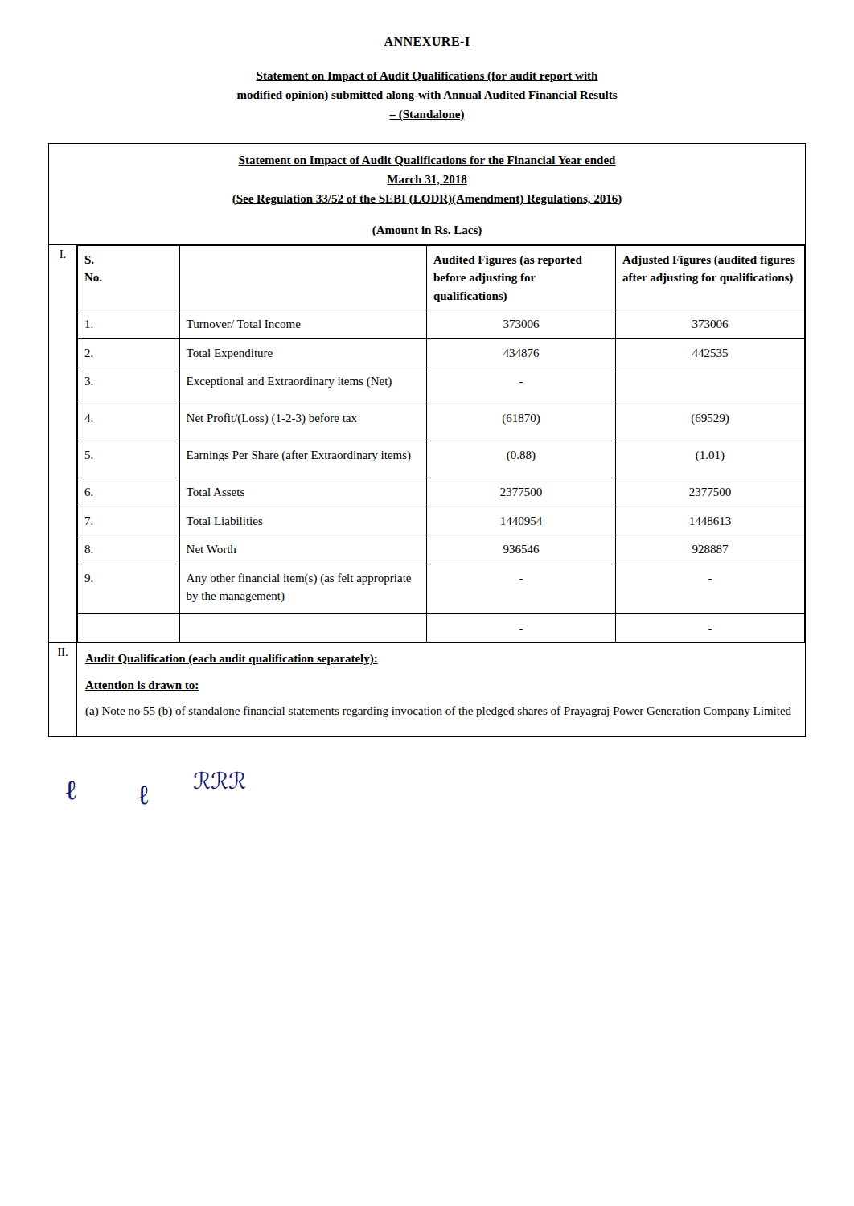ANNEXURE-I
Statement on Impact of Audit Qualifications (for audit report with
modified opinion) submitted along-with Annual Audited Financial Results
– (Standalone)
| Statement on Impact of Audit Qualifications for the Financial Year ended March 31, 2018 (See Regulation 33/52 of the SEBI (LODR)(Amendment) Regulations, 2016) (Amount in Rs. Lacs) |
| I. | / S. No. / / Audited Figures (as reported before adjusting for qualifications) / Adjusted Figures (audited figures after adjusting for qualifications) / / --- / --- / --- / --- / / 1. / Turnover/ Total Income / 373006 / 373006 / / 2. / Total Expenditure / 434876 / 442535 / / 3. / Exceptional and Extraordinary items (Net) / - / / / 4. / Net Profit/(Loss) (1-2-3) before tax / (61870) / (69529) / / 5. / Earnings Per Share (after Extraordinary items) / (0.88) / (1.01) / / 6. / Total Assets / 2377500 / 2377500 / / 7. / Total Liabilities / 1440954 / 1448613 / / 8. / Net Worth / 936546 / 928887 / / 9. / Any other financial item(s) (as felt appropriate by the management) / - / - / / / / - / - / |
| II. | Audit Qualification (each audit qualification separately): Attention is drawn to: (a) Note no 55 (b) of standalone financial statements regarding invocation of the pledged shares of Prayagraj Power Generation Company Limited |
ℓ ℓ ℛℛℛ